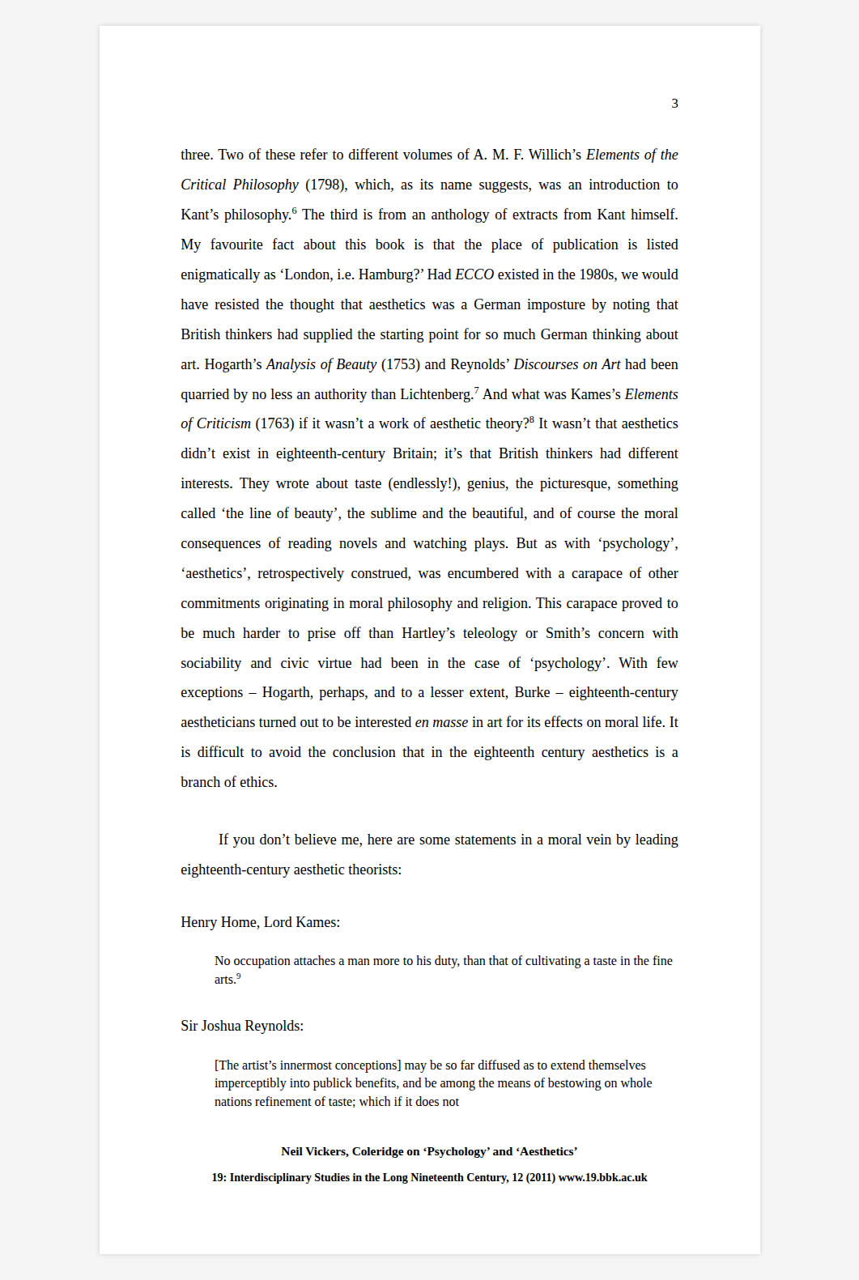3
three. Two of these refer to different volumes of A. M. F. Willich’s Elements of the Critical Philosophy (1798), which, as its name suggests, was an introduction to Kant’s philosophy.6 The third is from an anthology of extracts from Kant himself. My favourite fact about this book is that the place of publication is listed enigmatically as ‘London, i.e. Hamburg?’ Had ECCO existed in the 1980s, we would have resisted the thought that aesthetics was a German imposture by noting that British thinkers had supplied the starting point for so much German thinking about art. Hogarth’s Analysis of Beauty (1753) and Reynolds’ Discourses on Art had been quarried by no less an authority than Lichtenberg.7 And what was Kames’s Elements of Criticism (1763) if it wasn’t a work of aesthetic theory?8 It wasn’t that aesthetics didn’t exist in eighteenth-century Britain; it’s that British thinkers had different interests. They wrote about taste (endlessly!), genius, the picturesque, something called ‘the line of beauty’, the sublime and the beautiful, and of course the moral consequences of reading novels and watching plays. But as with ‘psychology’, ‘aesthetics’, retrospectively construed, was encumbered with a carapace of other commitments originating in moral philosophy and religion. This carapace proved to be much harder to prise off than Hartley’s teleology or Smith’s concern with sociability and civic virtue had been in the case of ‘psychology’. With few exceptions – Hogarth, perhaps, and to a lesser extent, Burke – eighteenth-century aestheticians turned out to be interested en masse in art for its effects on moral life. It is difficult to avoid the conclusion that in the eighteenth century aesthetics is a branch of ethics.
If you don’t believe me, here are some statements in a moral vein by leading eighteenth-century aesthetic theorists:
Henry Home, Lord Kames:
No occupation attaches a man more to his duty, than that of cultivating a taste in the fine arts.9
Sir Joshua Reynolds:
[The artist’s innermost conceptions] may be so far diffused as to extend themselves imperceptibly into publick benefits, and be among the means of bestowing on whole nations refinement of taste; which if it does not
Neil Vickers, Coleridge on ‘Psychology’ and ‘Aesthetics’
19: Interdisciplinary Studies in the Long Nineteenth Century, 12 (2011) www.19.bbk.ac.uk